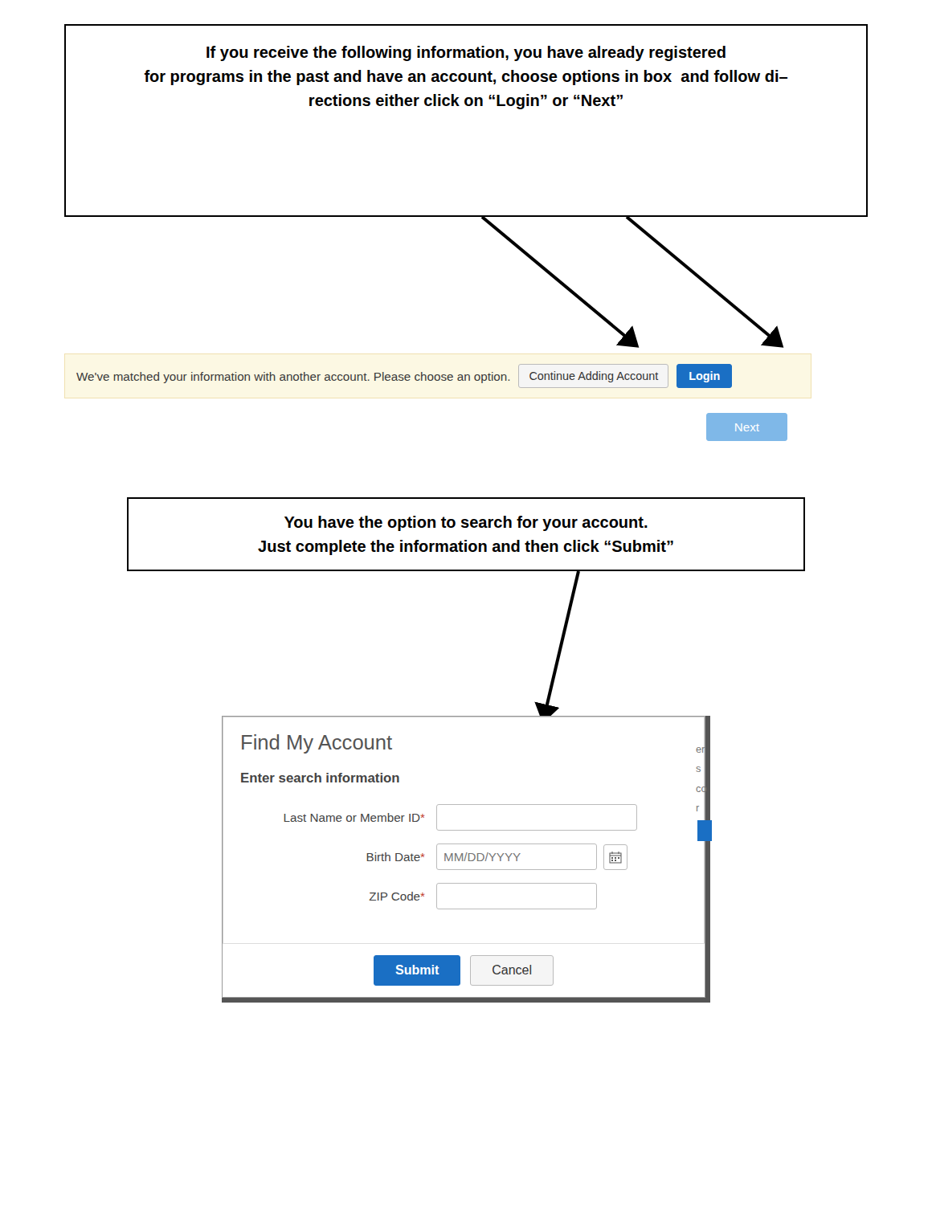If you receive the following information, you have already registered
for programs in the past and have an account, choose options in box and follow di–
rections either click on “Login” or “Next”
We've matched your information with another account. Please choose an option. Continue Adding Account Login
Next
You have the option to search for your account.
Just complete the information and then click “Submit”
er
s
co
r
Find My Account
Enter search information
Last Name or Member ID*
Birth Date*
ZIP Code*
Submit Cancel